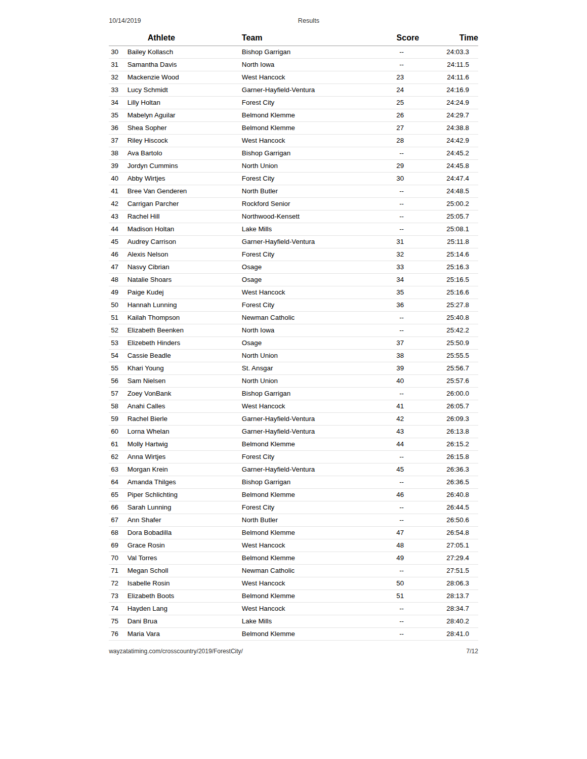10/14/2019
Results
| | Athlete | Team | Score | Time |
| --- | --- | --- | --- | --- |
| 30 | Bailey Kollasch | Bishop Garrigan | -- | 24:03.3 |
| 31 | Samantha Davis | North Iowa | -- | 24:11.5 |
| 32 | Mackenzie Wood | West Hancock | 23 | 24:11.6 |
| 33 | Lucy Schmidt | Garner-Hayfield-Ventura | 24 | 24:16.9 |
| 34 | Lilly Holtan | Forest City | 25 | 24:24.9 |
| 35 | Mabelyn Aguilar | Belmond Klemme | 26 | 24:29.7 |
| 36 | Shea Sopher | Belmond Klemme | 27 | 24:38.8 |
| 37 | Riley Hiscock | West Hancock | 28 | 24:42.9 |
| 38 | Ava Bartolo | Bishop Garrigan | -- | 24:45.2 |
| 39 | Jordyn Cummins | North Union | 29 | 24:45.8 |
| 40 | Abby Wirtjes | Forest City | 30 | 24:47.4 |
| 41 | Bree Van Genderen | North Butler | -- | 24:48.5 |
| 42 | Carrigan Parcher | Rockford Senior | -- | 25:00.2 |
| 43 | Rachel Hill | Northwood-Kensett | -- | 25:05.7 |
| 44 | Madison Holtan | Lake Mills | -- | 25:08.1 |
| 45 | Audrey Carrison | Garner-Hayfield-Ventura | 31 | 25:11.8 |
| 46 | Alexis Nelson | Forest City | 32 | 25:14.6 |
| 47 | Nasvy Cibrian | Osage | 33 | 25:16.3 |
| 48 | Natalie Shoars | Osage | 34 | 25:16.5 |
| 49 | Paige Kudej | West Hancock | 35 | 25:16.6 |
| 50 | Hannah Lunning | Forest City | 36 | 25:27.8 |
| 51 | Kailah Thompson | Newman Catholic | -- | 25:40.8 |
| 52 | Elizabeth Beenken | North Iowa | -- | 25:42.2 |
| 53 | Elizebeth Hinders | Osage | 37 | 25:50.9 |
| 54 | Cassie Beadle | North Union | 38 | 25:55.5 |
| 55 | Khari Young | St. Ansgar | 39 | 25:56.7 |
| 56 | Sam Nielsen | North Union | 40 | 25:57.6 |
| 57 | Zoey VonBank | Bishop Garrigan | -- | 26:00.0 |
| 58 | Anahi Calles | West Hancock | 41 | 26:05.7 |
| 59 | Rachel Bierle | Garner-Hayfield-Ventura | 42 | 26:09.3 |
| 60 | Lorna Whelan | Garner-Hayfield-Ventura | 43 | 26:13.8 |
| 61 | Molly Hartwig | Belmond Klemme | 44 | 26:15.2 |
| 62 | Anna Wirtjes | Forest City | -- | 26:15.8 |
| 63 | Morgan Krein | Garner-Hayfield-Ventura | 45 | 26:36.3 |
| 64 | Amanda Thilges | Bishop Garrigan | -- | 26:36.5 |
| 65 | Piper Schlichting | Belmond Klemme | 46 | 26:40.8 |
| 66 | Sarah Lunning | Forest City | -- | 26:44.5 |
| 67 | Ann Shafer | North Butler | -- | 26:50.6 |
| 68 | Dora Bobadilla | Belmond Klemme | 47 | 26:54.8 |
| 69 | Grace Rosin | West Hancock | 48 | 27:05.1 |
| 70 | Val Torres | Belmond Klemme | 49 | 27:29.4 |
| 71 | Megan Scholl | Newman Catholic | -- | 27:51.5 |
| 72 | Isabelle Rosin | West Hancock | 50 | 28:06.3 |
| 73 | Elizabeth Boots | Belmond Klemme | 51 | 28:13.7 |
| 74 | Hayden Lang | West Hancock | -- | 28:34.7 |
| 75 | Dani Brua | Lake Mills | -- | 28:40.2 |
| 76 | Maria Vara | Belmond Klemme | -- | 28:41.0 |
wayzatatiming.com/crosscountry/2019/ForestCity/
7/12